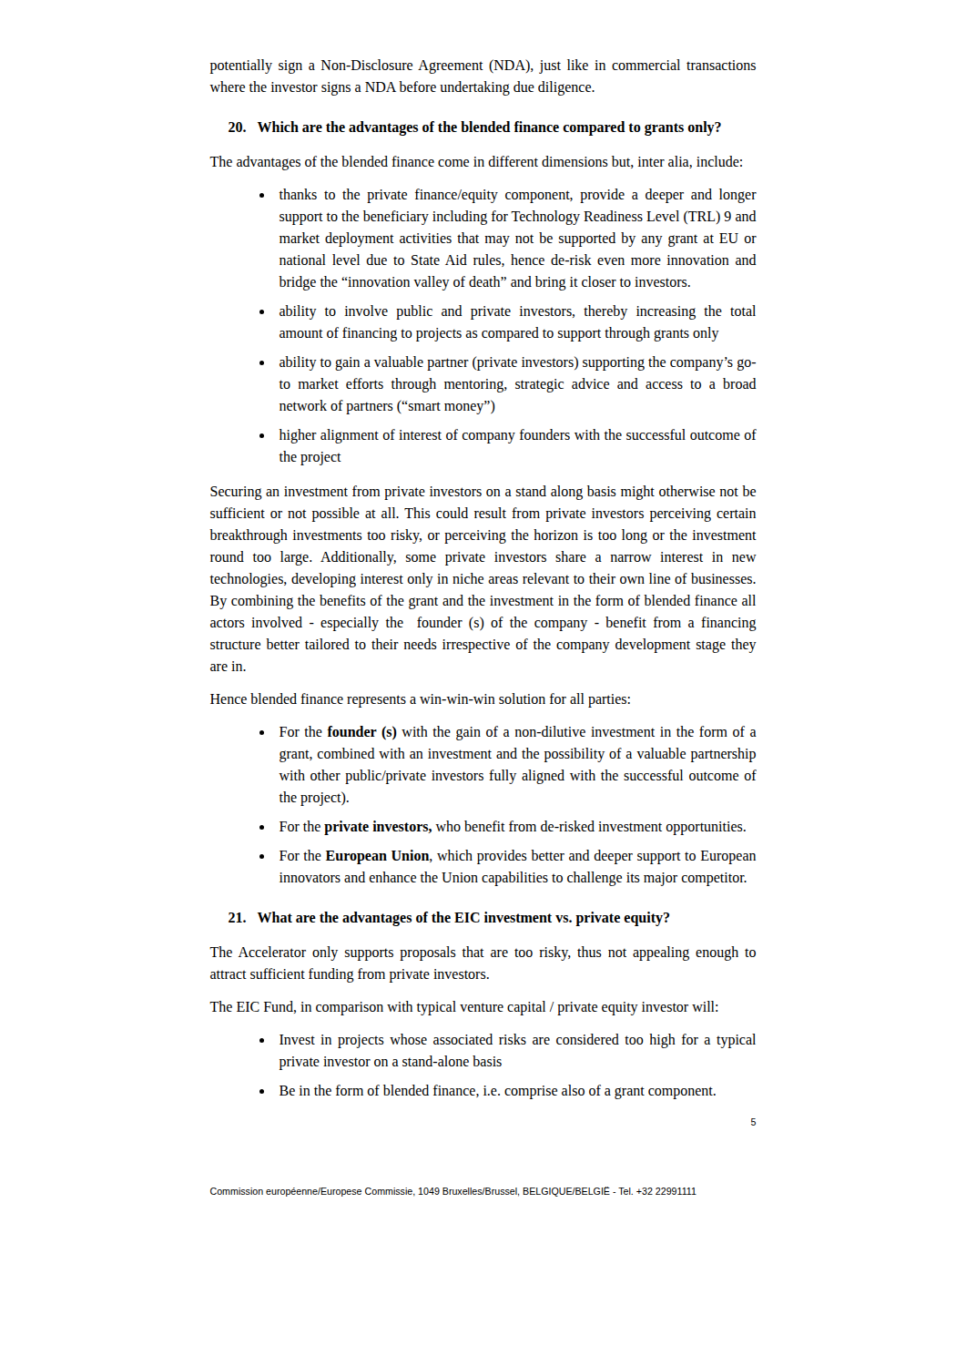potentially sign a Non-Disclosure Agreement (NDA), just like in commercial transactions where the investor signs a NDA before undertaking due diligence.
20. Which are the advantages of the blended finance compared to grants only?
The advantages of the blended finance come in different dimensions but, inter alia, include:
thanks to the private finance/equity component, provide a deeper and longer support to the beneficiary including for Technology Readiness Level (TRL) 9 and market deployment activities that may not be supported by any grant at EU or national level due to State Aid rules, hence de-risk even more innovation and bridge the “innovation valley of death” and bring it closer to investors.
ability to involve public and private investors, thereby increasing the total amount of financing to projects as compared to support through grants only
ability to gain a valuable partner (private investors) supporting the company’s go-to market efforts through mentoring, strategic advice and access to a broad network of partners (“smart money”)
higher alignment of interest of company founders with the successful outcome of the project
Securing an investment from private investors on a stand along basis might otherwise not be sufficient or not possible at all. This could result from private investors perceiving certain breakthrough investments too risky, or perceiving the horizon is too long or the investment round too large. Additionally, some private investors share a narrow interest in new technologies, developing interest only in niche areas relevant to their own line of businesses. By combining the benefits of the grant and the investment in the form of blended finance all actors involved - especially the founder (s) of the company - benefit from a financing structure better tailored to their needs irrespective of the company development stage they are in.
Hence blended finance represents a win-win-win solution for all parties:
For the founder (s) with the gain of a non-dilutive investment in the form of a grant, combined with an investment and the possibility of a valuable partnership with other public/private investors fully aligned with the successful outcome of the project).
For the private investors, who benefit from de-risked investment opportunities.
For the European Union, which provides better and deeper support to European innovators and enhance the Union capabilities to challenge its major competitor.
21. What are the advantages of the EIC investment vs. private equity?
The Accelerator only supports proposals that are too risky, thus not appealing enough to attract sufficient funding from private investors.
The EIC Fund, in comparison with typical venture capital / private equity investor will:
Invest in projects whose associated risks are considered too high for a typical private investor on a stand-alone basis
Be in the form of blended finance, i.e. comprise also of a grant component.
5
Commission européenne/Europese Commissie, 1049 Bruxelles/Brussel, BELGIQUE/BELGIË - Tel. +32 22991111